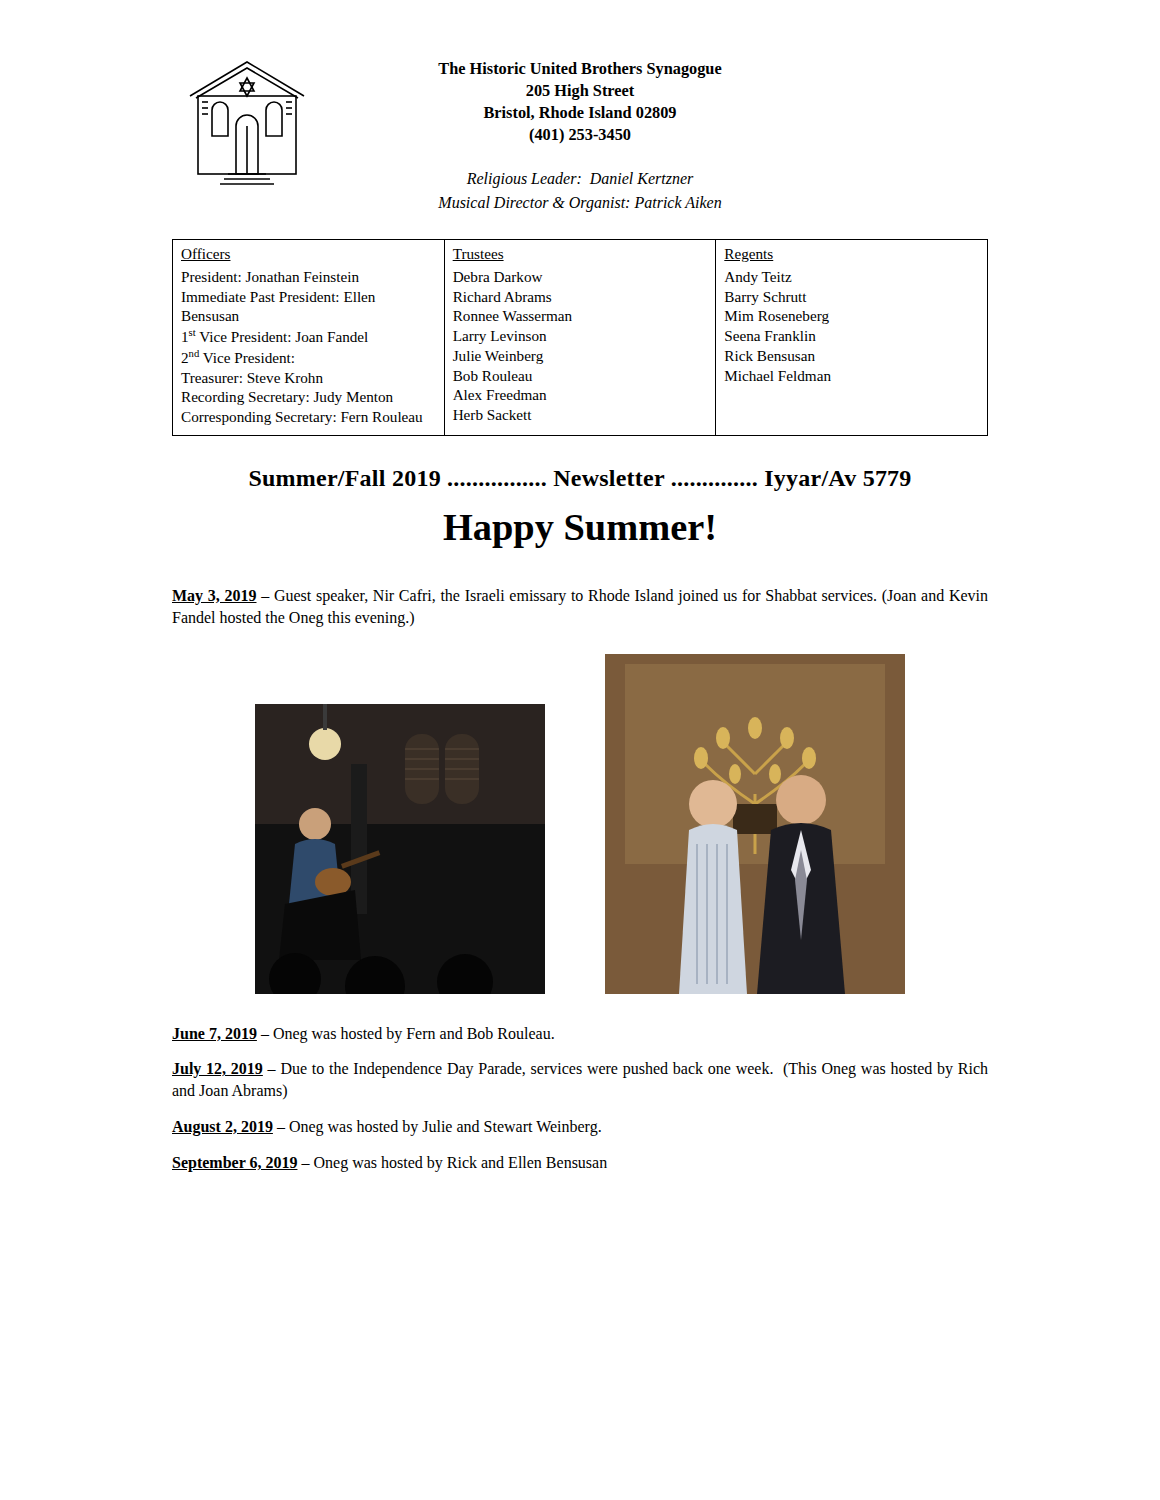The Historic United Brothers Synagogue
205 High Street
Bristol, Rhode Island 02809
(401) 253-3450
Religious Leader: Daniel Kertzner
Musical Director & Organist: Patrick Aiken
| Officers President: Jonathan Feinstein Immediate Past President: Ellen Bensusan 1 st Vice President: Joan Fandel 2 nd Vice President: Treasurer: Steve Krohn Recording Secretary: Judy Menton Corresponding Secretary: Fern Rouleau | Trustees Debra Darkow Richard Abrams Ronnee Wasserman Larry Levinson Julie Weinberg Bob Rouleau Alex Freedman Herb Sackett | Regents Andy Teitz Barry Schrutt Mim Roseneberg Seena Franklin Rick Bensusan Michael Feldman |
Summer/Fall 2019 ................ Newsletter .............. Iyyar/Av 5779
Happy Summer!
May 3, 2019 – Guest speaker, Nir Cafri, the Israeli emissary to Rhode Island joined us for Shabbat services. (Joan and Kevin Fandel hosted the Oneg this evening.)
June 7, 2019 – Oneg was hosted by Fern and Bob Rouleau.
July 12, 2019 – Due to the Independence Day Parade, services were pushed back one week. (This Oneg was hosted by Rich and Joan Abrams)
August 2, 2019 – Oneg was hosted by Julie and Stewart Weinberg.
September 6, 2019 – Oneg was hosted by Rick and Ellen Bensusan